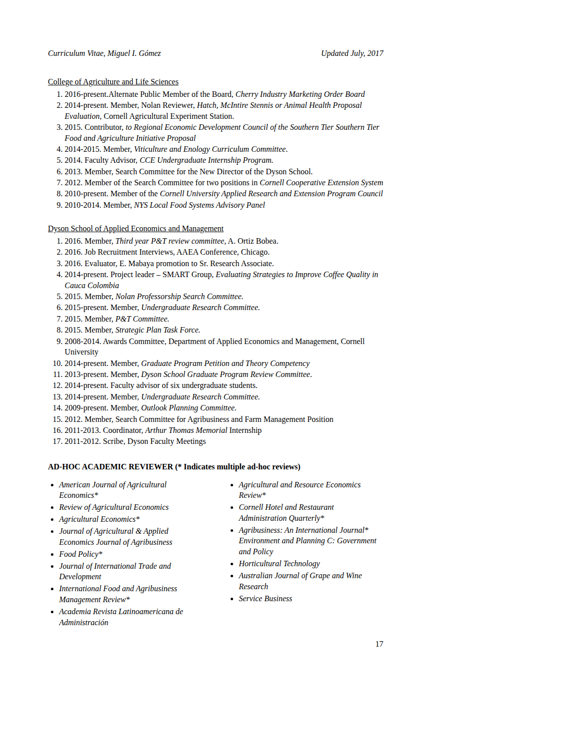Curriculum Vitae, Miguel I. Gómez Updated July, 2017
College of Agriculture and Life Sciences
2016-present.Alternate Public Member of the Board, Cherry Industry Marketing Order Board
2014-present. Member, Nolan Reviewer, Hatch, McIntire Stennis or Animal Health Proposal Evaluation, Cornell Agricultural Experiment Station.
2015. Contributor, to Regional Economic Development Council of the Southern Tier Southern Tier Food and Agriculture Initiative Proposal
2014-2015. Member, Viticulture and Enology Curriculum Committee.
2014. Faculty Advisor, CCE Undergraduate Internship Program.
2013. Member, Search Committee for the New Director of the Dyson School.
2012. Member of the Search Committee for two positions in Cornell Cooperative Extension System
2010-present. Member of the Cornell University Applied Research and Extension Program Council
2010-2014. Member, NYS Local Food Systems Advisory Panel
Dyson School of Applied Economics and Management
2016. Member, Third year P&T review committee, A. Ortiz Bobea.
2016. Job Recruitment Interviews, AAEA Conference, Chicago.
2016. Evaluator, E. Mabaya promotion to Sr. Research Associate.
2014-present. Project leader – SMART Group, Evaluating Strategies to Improve Coffee Quality in Cauca Colombia
2015. Member, Nolan Professorship Search Committee.
2015-present. Member, Undergraduate Research Committee.
2015. Member, P&T Committee.
2015. Member, Strategic Plan Task Force.
2008-2014. Awards Committee, Department of Applied Economics and Management, Cornell University
2014-present. Member, Graduate Program Petition and Theory Competency
2013-present. Member, Dyson School Graduate Program Review Committee.
2014-present. Faculty advisor of six undergraduate students.
2014-present. Member, Undergraduate Research Committee.
2009-present. Member, Outlook Planning Committee.
2012. Member, Search Committee for Agribusiness and Farm Management Position
2011-2013. Coordinator, Arthur Thomas Memorial Internship
2011-2012. Scribe, Dyson Faculty Meetings
AD-HOC ACADEMIC REVIEWER (* Indicates multiple ad-hoc reviews)
American Journal of Agricultural Economics*
Review of Agricultural Economics
Agricultural Economics*
Journal of Agricultural & Applied Economics Journal of Agribusiness
Food Policy*
Journal of International Trade and Development
International Food and Agribusiness Management Review*
Academia Revista Latinoamericana de Administración
Agricultural and Resource Economics Review*
Cornell Hotel and Restaurant Administration Quarterly*
Agribusiness: An International Journal* Environment and Planning C: Government and Policy
Horticultural Technology
Australian Journal of Grape and Wine Research
Service Business
17